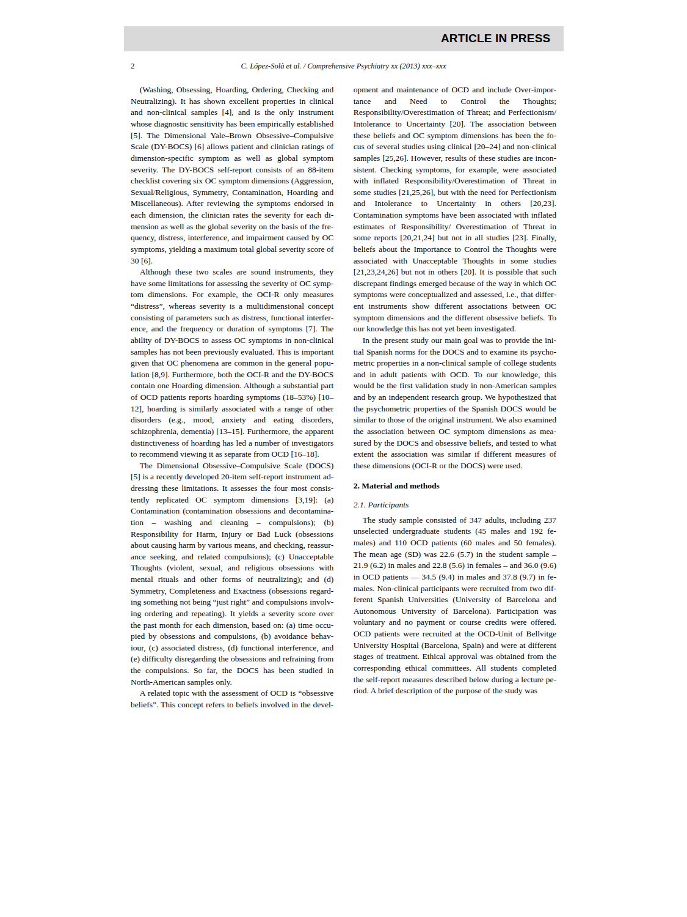ARTICLE IN PRESS
2
C. López-Solà et al. / Comprehensive Psychiatry xx (2013) xxx–xxx
(Washing, Obsessing, Hoarding, Ordering, Checking and Neutralizing). It has shown excellent properties in clinical and non-clinical samples [4], and is the only instrument whose diagnostic sensitivity has been empirically established [5]. The Dimensional Yale–Brown Obsessive–Compulsive Scale (DY-BOCS) [6] allows patient and clinician ratings of dimension-specific symptom as well as global symptom severity. The DY-BOCS self-report consists of an 88-item checklist covering six OC symptom dimensions (Aggression, Sexual/Religious, Symmetry, Contamination, Hoarding and Miscellaneous). After reviewing the symptoms endorsed in each dimension, the clinician rates the severity for each dimension as well as the global severity on the basis of the frequency, distress, interference, and impairment caused by OC symptoms, yielding a maximum total global severity score of 30 [6].
Although these two scales are sound instruments, they have some limitations for assessing the severity of OC symptom dimensions. For example, the OCI-R only measures “distress”, whereas severity is a multidimensional concept consisting of parameters such as distress, functional interference, and the frequency or duration of symptoms [7]. The ability of DY-BOCS to assess OC symptoms in non-clinical samples has not been previously evaluated. This is important given that OC phenomena are common in the general population [8,9]. Furthermore, both the OCI-R and the DY-BOCS contain one Hoarding dimension. Although a substantial part of OCD patients reports hoarding symptoms (18–53%) [10–12], hoarding is similarly associated with a range of other disorders (e.g., mood, anxiety and eating disorders, schizophrenia, dementia) [13–15]. Furthermore, the apparent distinctiveness of hoarding has led a number of investigators to recommend viewing it as separate from OCD [16–18].
The Dimensional Obsessive–Compulsive Scale (DOCS) [5] is a recently developed 20-item self-report instrument addressing these limitations. It assesses the four most consistently replicated OC symptom dimensions [3,19]: (a) Contamination (contamination obsessions and decontamination – washing and cleaning – compulsions); (b) Responsibility for Harm, Injury or Bad Luck (obsessions about causing harm by various means, and checking, reassurance seeking, and related compulsions); (c) Unacceptable Thoughts (violent, sexual, and religious obsessions with mental rituals and other forms of neutralizing); and (d) Symmetry, Completeness and Exactness (obsessions regarding something not being “just right” and compulsions involving ordering and repeating). It yields a severity score over the past month for each dimension, based on: (a) time occupied by obsessions and compulsions, (b) avoidance behaviour, (c) associated distress, (d) functional interference, and (e) difficulty disregarding the obsessions and refraining from the compulsions. So far, the DOCS has been studied in North-American samples only.
A related topic with the assessment of OCD is “obsessive beliefs”. This concept refers to beliefs involved in the development and maintenance of OCD and include Over-importance and Need to Control the Thoughts; Responsibility/Overestimation of Threat; and Perfectionism/ Intolerance to Uncertainty [20]. The association between these beliefs and OC symptom dimensions has been the focus of several studies using clinical [20–24] and non-clinical samples [25,26]. However, results of these studies are inconsistent. Checking symptoms, for example, were associated with inflated Responsibility/Overestimation of Threat in some studies [21,25,26], but with the need for Perfectionism and Intolerance to Uncertainty in others [20,23]. Contamination symptoms have been associated with inflated estimates of Responsibility/ Overestimation of Threat in some reports [20,21,24] but not in all studies [23]. Finally, beliefs about the Importance to Control the Thoughts were associated with Unacceptable Thoughts in some studies [21,23,24,26] but not in others [20]. It is possible that such discrepant findings emerged because of the way in which OC symptoms were conceptualized and assessed, i.e., that different instruments show different associations between OC symptom dimensions and the different obsessive beliefs. To our knowledge this has not yet been investigated.
In the present study our main goal was to provide the initial Spanish norms for the DOCS and to examine its psychometric properties in a non-clinical sample of college students and in adult patients with OCD. To our knowledge, this would be the first validation study in non-American samples and by an independent research group. We hypothesized that the psychometric properties of the Spanish DOCS would be similar to those of the original instrument. We also examined the association between OC symptom dimensions as measured by the DOCS and obsessive beliefs, and tested to what extent the association was similar if different measures of these dimensions (OCI-R or the DOCS) were used.
2. Material and methods
2.1. Participants
The study sample consisted of 347 adults, including 237 unselected undergraduate students (45 males and 192 females) and 110 OCD patients (60 males and 50 females). The mean age (SD) was 22.6 (5.7) in the student sample – 21.9 (6.2) in males and 22.8 (5.6) in females – and 36.0 (9.6) in OCD patients — 34.5 (9.4) in males and 37.8 (9.7) in females. Non-clinical participants were recruited from two different Spanish Universities (University of Barcelona and Autonomous University of Barcelona). Participation was voluntary and no payment or course credits were offered. OCD patients were recruited at the OCD-Unit of Bellvitge University Hospital (Barcelona, Spain) and were at different stages of treatment. Ethical approval was obtained from the corresponding ethical committees. All students completed the self-report measures described below during a lecture period. A brief description of the purpose of the study was